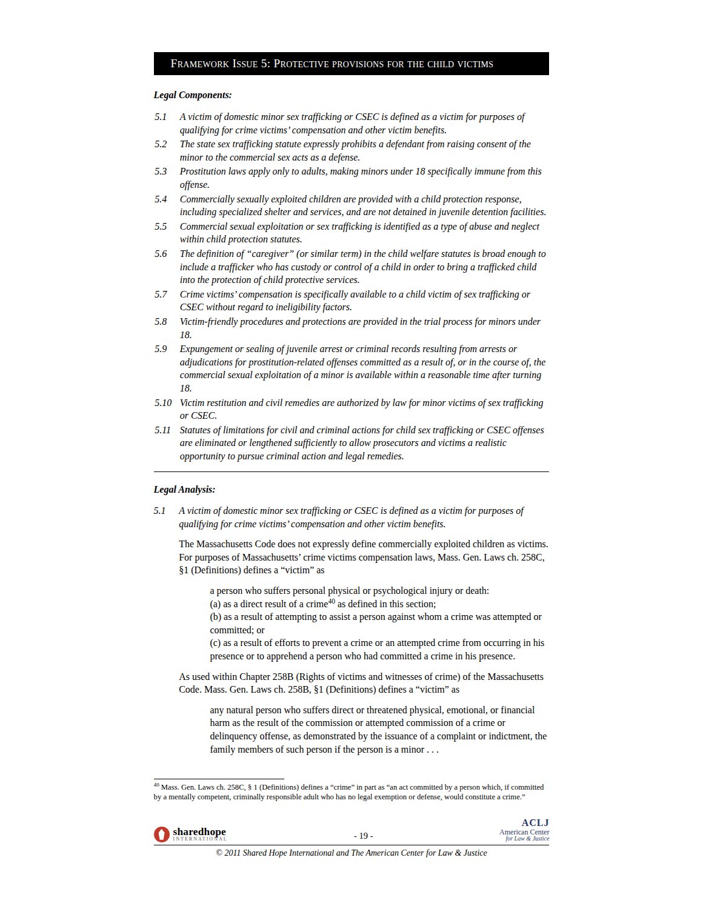Framework Issue 5: Protective provisions for the child victims
Legal Components:
5.1 A victim of domestic minor sex trafficking or CSEC is defined as a victim for purposes of qualifying for crime victims’ compensation and other victim benefits.
5.2 The state sex trafficking statute expressly prohibits a defendant from raising consent of the minor to the commercial sex acts as a defense.
5.3 Prostitution laws apply only to adults, making minors under 18 specifically immune from this offense.
5.4 Commercially sexually exploited children are provided with a child protection response, including specialized shelter and services, and are not detained in juvenile detention facilities.
5.5 Commercial sexual exploitation or sex trafficking is identified as a type of abuse and neglect within child protection statutes.
5.6 The definition of “caregiver” (or similar term) in the child welfare statutes is broad enough to include a trafficker who has custody or control of a child in order to bring a trafficked child into the protection of child protective services.
5.7 Crime victims’ compensation is specifically available to a child victim of sex trafficking or CSEC without regard to ineligibility factors.
5.8 Victim-friendly procedures and protections are provided in the trial process for minors under 18.
5.9 Expungement or sealing of juvenile arrest or criminal records resulting from arrests or adjudications for prostitution-related offenses committed as a result of, or in the course of, the commercial sexual exploitation of a minor is available within a reasonable time after turning 18.
5.10 Victim restitution and civil remedies are authorized by law for minor victims of sex trafficking or CSEC.
5.11 Statutes of limitations for civil and criminal actions for child sex trafficking or CSEC offenses are eliminated or lengthened sufficiently to allow prosecutors and victims a realistic opportunity to pursue criminal action and legal remedies.
Legal Analysis:
5.1
A victim of domestic minor sex trafficking or CSEC is defined as a victim for purposes of qualifying for crime victims’ compensation and other victim benefits.
The Massachusetts Code does not expressly define commercially exploited children as victims. For purposes of Massachusetts’ crime victims compensation laws, Mass. Gen. Laws ch. 258C, §1 (Definitions) defines a “victim” as
a person who suffers personal physical or psychological injury or death:
(a) as a direct result of a crime40 as defined in this section;
(b) as a result of attempting to assist a person against whom a crime was attempted or committed; or
(c) as a result of efforts to prevent a crime or an attempted crime from occurring in his presence or to apprehend a person who had committed a crime in his presence.
As used within Chapter 258B (Rights of victims and witnesses of crime) of the Massachusetts Code. Mass. Gen. Laws ch. 258B, §1 (Definitions) defines a “victim” as
any natural person who suffers direct or threatened physical, emotional, or financial harm as the result of the commission or attempted commission of a crime or delinquency offense, as demonstrated by the issuance of a complaint or indictment, the family members of such person if the person is a minor . . .
40 Mass. Gen. Laws ch. 258C, § 1 (Definitions) defines a “crime” in part as “an act committed by a person which, if committed by a mentally competent, criminally responsible adult who has no legal exemption or defense, would constitute a crime.”
sharedhope
INTERNATIONAL
- 19 -
ACLJ
American Center
for Law & Justice
© 2011 Shared Hope International and The American Center for Law & Justice